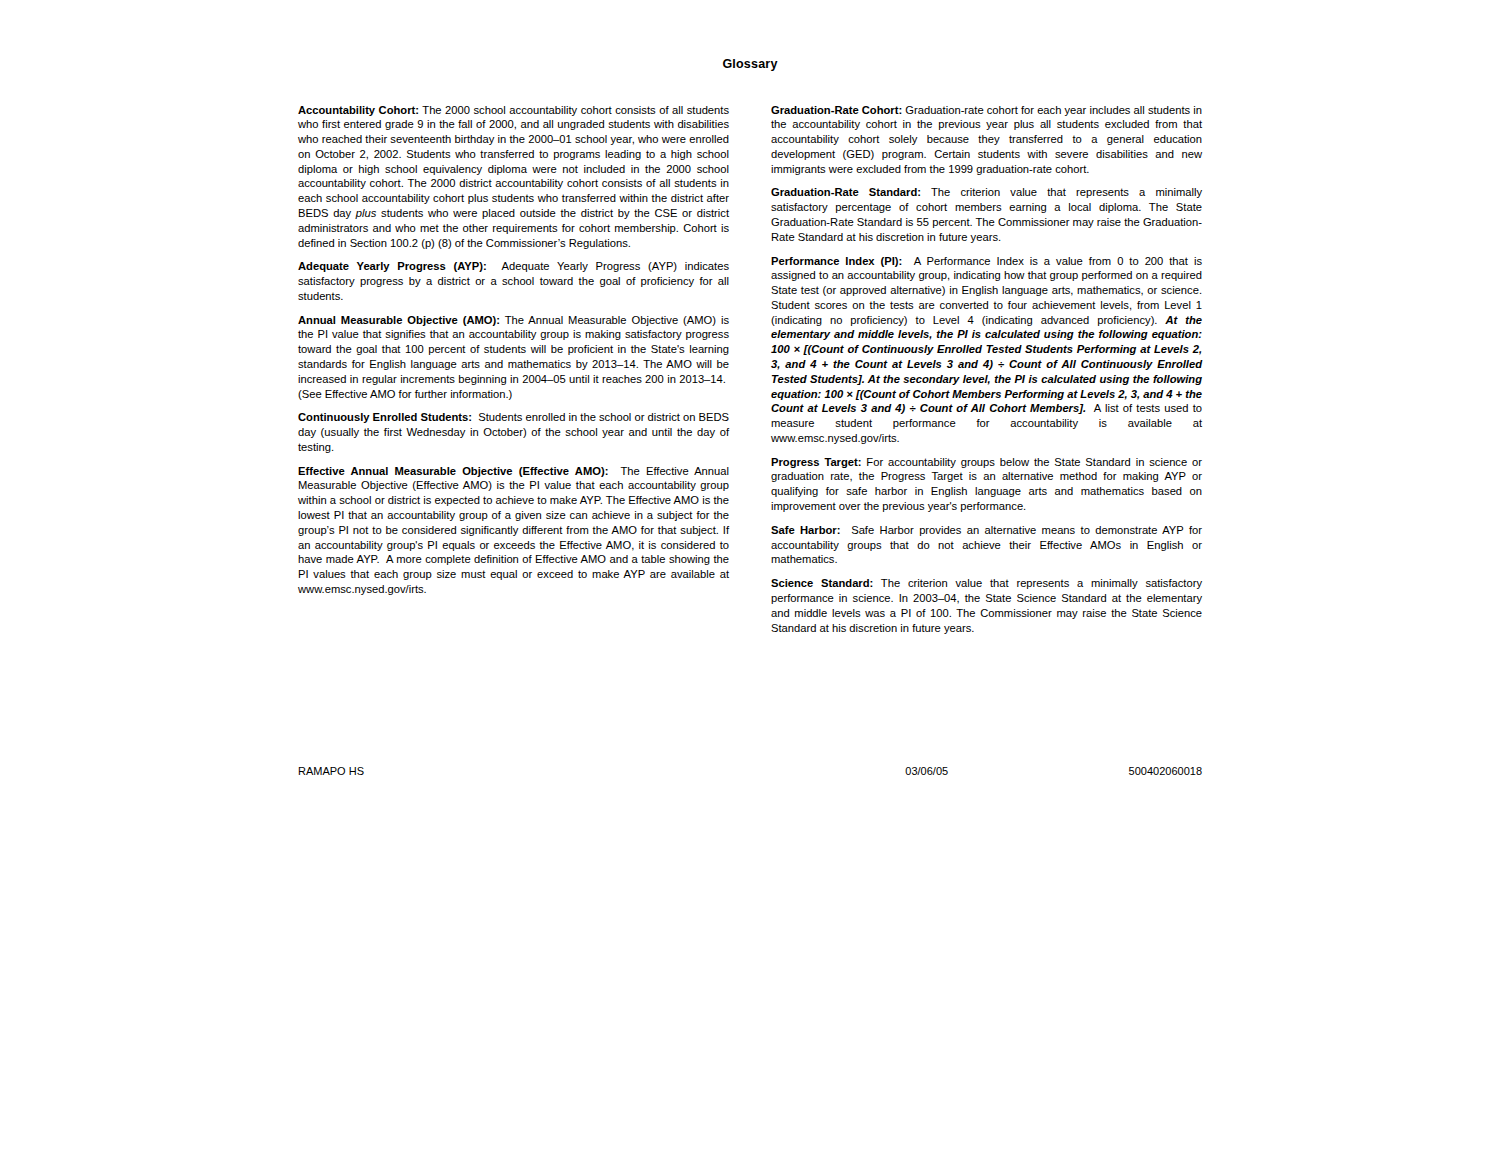Glossary
Accountability Cohort: The 2000 school accountability cohort consists of all students who first entered grade 9 in the fall of 2000, and all ungraded students with disabilities who reached their seventeenth birthday in the 2000–01 school year, who were enrolled on October 2, 2002. Students who transferred to programs leading to a high school diploma or high school equivalency diploma were not included in the 2000 school accountability cohort. The 2000 district accountability cohort consists of all students in each school accountability cohort plus students who transferred within the district after BEDS day plus students who were placed outside the district by the CSE or district administrators and who met the other requirements for cohort membership. Cohort is defined in Section 100.2 (p) (8) of the Commissioner’s Regulations.
Adequate Yearly Progress (AYP): Adequate Yearly Progress (AYP) indicates satisfactory progress by a district or a school toward the goal of proficiency for all students.
Annual Measurable Objective (AMO): The Annual Measurable Objective (AMO) is the PI value that signifies that an accountability group is making satisfactory progress toward the goal that 100 percent of students will be proficient in the State's learning standards for English language arts and mathematics by 2013–14. The AMO will be increased in regular increments beginning in 2004–05 until it reaches 200 in 2013–14. (See Effective AMO for further information.)
Continuously Enrolled Students: Students enrolled in the school or district on BEDS day (usually the first Wednesday in October) of the school year and until the day of testing.
Effective Annual Measurable Objective (Effective AMO): The Effective Annual Measurable Objective (Effective AMO) is the PI value that each accountability group within a school or district is expected to achieve to make AYP. The Effective AMO is the lowest PI that an accountability group of a given size can achieve in a subject for the group’s PI not to be considered significantly different from the AMO for that subject. If an accountability group's PI equals or exceeds the Effective AMO, it is considered to have made AYP. A more complete definition of Effective AMO and a table showing the PI values that each group size must equal or exceed to make AYP are available at www.emsc.nysed.gov/irts.
Graduation-Rate Cohort: Graduation-rate cohort for each year includes all students in the accountability cohort in the previous year plus all students excluded from that accountability cohort solely because they transferred to a general education development (GED) program. Certain students with severe disabilities and new immigrants were excluded from the 1999 graduation-rate cohort.
Graduation-Rate Standard: The criterion value that represents a minimally satisfactory percentage of cohort members earning a local diploma. The State Graduation-Rate Standard is 55 percent. The Commissioner may raise the Graduation-Rate Standard at his discretion in future years.
Performance Index (PI): A Performance Index is a value from 0 to 200 that is assigned to an accountability group, indicating how that group performed on a required State test (or approved alternative) in English language arts, mathematics, or science. Student scores on the tests are converted to four achievement levels, from Level 1 (indicating no proficiency) to Level 4 (indicating advanced proficiency). At the elementary and middle levels, the PI is calculated using the following equation: 100 × [(Count of Continuously Enrolled Tested Students Performing at Levels 2, 3, and 4 + the Count at Levels 3 and 4) ÷ Count of All Continuously Enrolled Tested Students]. At the secondary level, the PI is calculated using the following equation: 100 × [(Count of Cohort Members Performing at Levels 2, 3, and 4 + the Count at Levels 3 and 4) ÷ Count of All Cohort Members]. A list of tests used to measure student performance for accountability is available at www.emsc.nysed.gov/irts.
Progress Target: For accountability groups below the State Standard in science or graduation rate, the Progress Target is an alternative method for making AYP or qualifying for safe harbor in English language arts and mathematics based on improvement over the previous year's performance.
Safe Harbor: Safe Harbor provides an alternative means to demonstrate AYP for accountability groups that do not achieve their Effective AMOs in English or mathematics.
Science Standard: The criterion value that represents a minimally satisfactory performance in science. In 2003–04, the State Science Standard at the elementary and middle levels was a PI of 100. The Commissioner may raise the State Science Standard at his discretion in future years.
RAMAPO HS
03/06/05
500402060018